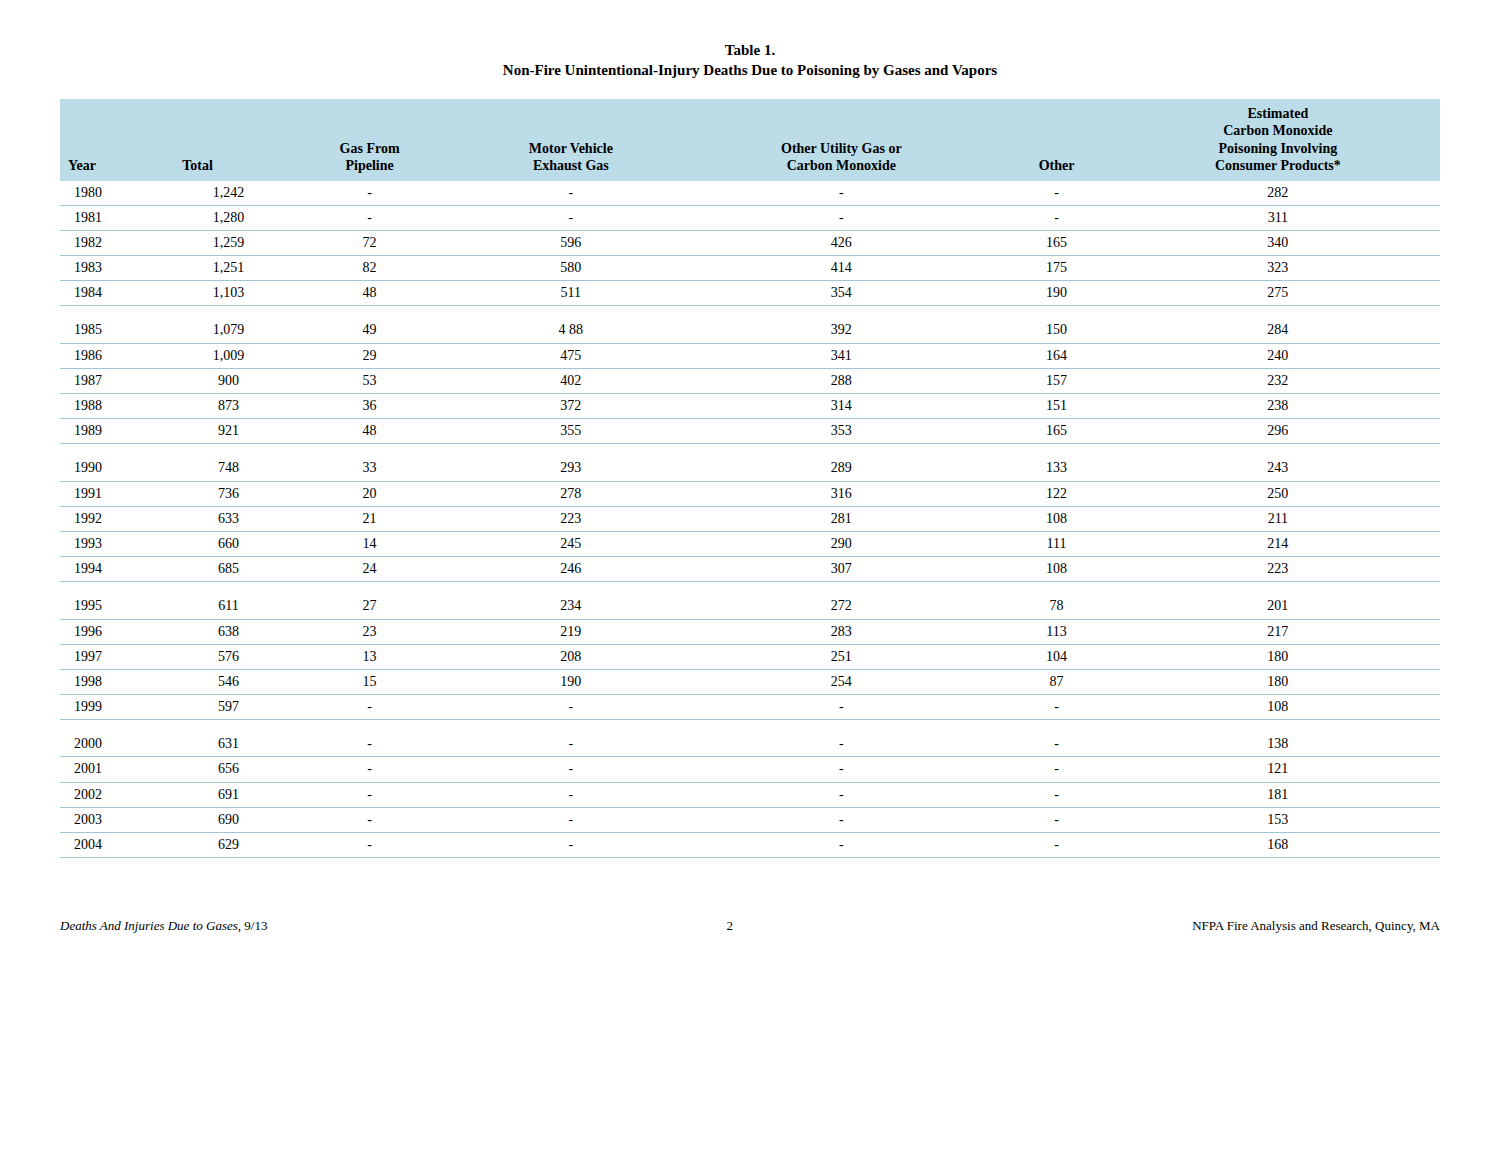Table 1.
Non-Fire Unintentional-Injury Deaths Due to Poisoning by Gases and Vapors
| Year | Total | Gas From Pipeline | Motor Vehicle Exhaust Gas | Other Utility Gas or Carbon Monoxide | Other | Estimated Carbon Monoxide Poisoning Involving Consumer Products* |
| --- | --- | --- | --- | --- | --- | --- |
| 1980 | 1,242 | - | - | - | - | 282 |
| 1981 | 1,280 | - | - | - | - | 311 |
| 1982 | 1,259 | 72 | 596 | 426 | 165 | 340 |
| 1983 | 1,251 | 82 | 580 | 414 | 175 | 323 |
| 1984 | 1,103 | 48 | 511 | 354 | 190 | 275 |
| 1985 | 1,079 | 49 | 4 88 | 392 | 150 | 284 |
| 1986 | 1,009 | 29 | 475 | 341 | 164 | 240 |
| 1987 | 900 | 53 | 402 | 288 | 157 | 232 |
| 1988 | 873 | 36 | 372 | 314 | 151 | 238 |
| 1989 | 921 | 48 | 355 | 353 | 165 | 296 |
| 1990 | 748 | 33 | 293 | 289 | 133 | 243 |
| 1991 | 736 | 20 | 278 | 316 | 122 | 250 |
| 1992 | 633 | 21 | 223 | 281 | 108 | 211 |
| 1993 | 660 | 14 | 245 | 290 | 111 | 214 |
| 1994 | 685 | 24 | 246 | 307 | 108 | 223 |
| 1995 | 611 | 27 | 234 | 272 | 78 | 201 |
| 1996 | 638 | 23 | 219 | 283 | 113 | 217 |
| 1997 | 576 | 13 | 208 | 251 | 104 | 180 |
| 1998 | 546 | 15 | 190 | 254 | 87 | 180 |
| 1999 | 597 | - | - | - | - | 108 |
| 2000 | 631 | - | - | - | - | 138 |
| 2001 | 656 | - | - | - | - | 121 |
| 2002 | 691 | - | - | - | - | 181 |
| 2003 | 690 | - | - | - | - | 153 |
| 2004 | 629 | - | - | - | - | 168 |
Deaths And Injuries Due to Gases, 9/13
2
NFPA Fire Analysis and Research, Quincy, MA